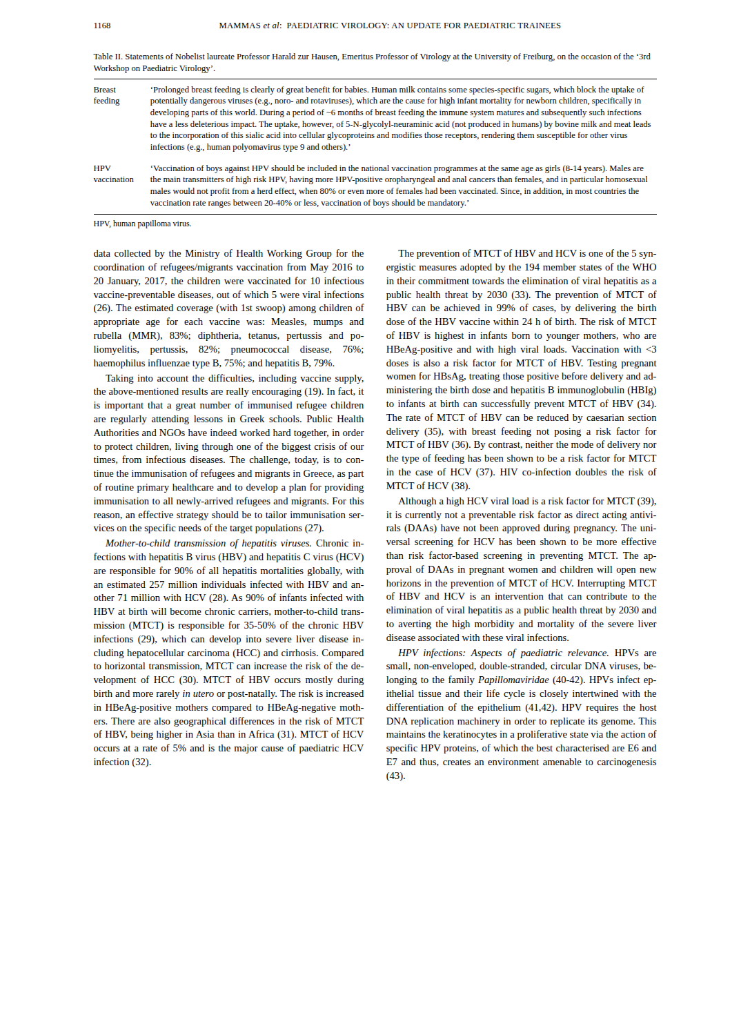1168 MAMMAS et al: PAEDIATRIC VIROLOGY: AN UPDATE FOR PAEDIATRIC TRAINEES
Table II. Statements of Nobelist laureate Professor Harald zur Hausen, Emeritus Professor of Virology at the University of Freiburg, on the occasion of the ‘3rd Workshop on Paediatric Virology’.
| Breast feeding | ‘Prolonged breast feeding is clearly of great benefit for babies. Human milk contains some species-specific sugars, which block the uptake of potentially dangerous viruses (e.g., noro- and rotaviruses), which are the cause for high infant mortality for newborn children, specifically in developing parts of this world. During a period of ~6 months of breast feeding the immune system matures and subsequently such infections have a less deleterious impact. The uptake, however, of 5-N-glycolyl-neuraminic acid (not produced in humans) by bovine milk and meat leads to the incorporation of this sialic acid into cellular glycoproteins and modifies those receptors, rendering them susceptible for other virus infections (e.g., human polyomavirus type 9 and others).’ |
| HPV vaccination | ‘Vaccination of boys against HPV should be included in the national vaccination programmes at the same age as girls (8-14 years). Males are the main transmitters of high risk HPV, having more HPV-positive oropharyngeal and anal cancers than females, and in particular homosexual males would not profit from a herd effect, when 80% or even more of females had been vaccinated. Since, in addition, in most countries the vaccination rate ranges between 20-40% or less, vaccination of boys should be mandatory.’ |
HPV, human papilloma virus.
data collected by the Ministry of Health Working Group for the coordination of refugees/migrants vaccination from May 2016 to 20 January, 2017, the children were vaccinated for 10 infectious vaccine-preventable diseases, out of which 5 were viral infections (26). The estimated coverage (with 1st swoop) among children of appropriate age for each vaccine was: Measles, mumps and rubella (MMR), 83%; diphtheria, tetanus, pertussis and poliomyelitis, pertussis, 82%; pneumococcal disease, 76%; haemophilus influenzae type B, 75%; and hepatitis B, 79%.
Taking into account the difficulties, including vaccine supply, the above-mentioned results are really encouraging (19). In fact, it is important that a great number of immunised refugee children are regularly attending lessons in Greek schools. Public Health Authorities and NGOs have indeed worked hard together, in order to protect children, living through one of the biggest crisis of our times, from infectious diseases. The challenge, today, is to continue the immunisation of refugees and migrants in Greece, as part of routine primary healthcare and to develop a plan for providing immunisation to all newly-arrived refugees and migrants. For this reason, an effective strategy should be to tailor immunisation services on the specific needs of the target populations (27).
Mother-to-child transmission of hepatitis viruses. Chronic infections with hepatitis B virus (HBV) and hepatitis C virus (HCV) are responsible for 90% of all hepatitis mortalities globally, with an estimated 257 million individuals infected with HBV and another 71 million with HCV (28). As 90% of infants infected with HBV at birth will become chronic carriers, mother-to-child transmission (MTCT) is responsible for 35-50% of the chronic HBV infections (29), which can develop into severe liver disease including hepatocellular carcinoma (HCC) and cirrhosis. Compared to horizontal transmission, MTCT can increase the risk of the development of HCC (30). MTCT of HBV occurs mostly during birth and more rarely in utero or post-natally. The risk is increased in HBeAg-positive mothers compared to HBeAg-negative mothers. There are also geographical differences in the risk of MTCT of HBV, being higher in Asia than in Africa (31). MTCT of HCV occurs at a rate of 5% and is the major cause of paediatric HCV infection (32).
The prevention of MTCT of HBV and HCV is one of the 5 synergistic measures adopted by the 194 member states of the WHO in their commitment towards the elimination of viral hepatitis as a public health threat by 2030 (33). The prevention of MTCT of HBV can be achieved in 99% of cases, by delivering the birth dose of the HBV vaccine within 24 h of birth. The risk of MTCT of HBV is highest in infants born to younger mothers, who are HBeAg-positive and with high viral loads. Vaccination with <3 doses is also a risk factor for MTCT of HBV. Testing pregnant women for HBsAg, treating those positive before delivery and administering the birth dose and hepatitis B immunoglobulin (HBIg) to infants at birth can successfully prevent MTCT of HBV (34). The rate of MTCT of HBV can be reduced by caesarian section delivery (35), with breast feeding not posing a risk factor for MTCT of HBV (36). By contrast, neither the mode of delivery nor the type of feeding has been shown to be a risk factor for MTCT in the case of HCV (37). HIV co-infection doubles the risk of MTCT of HCV (38).
Although a high HCV viral load is a risk factor for MTCT (39), it is currently not a preventable risk factor as direct acting antivirals (DAAs) have not been approved during pregnancy. The universal screening for HCV has been shown to be more effective than risk factor-based screening in preventing MTCT. The approval of DAAs in pregnant women and children will open new horizons in the prevention of MTCT of HCV. Interrupting MTCT of HBV and HCV is an intervention that can contribute to the elimination of viral hepatitis as a public health threat by 2030 and to averting the high morbidity and mortality of the severe liver disease associated with these viral infections.
HPV infections: Aspects of paediatric relevance. HPVs are small, non-enveloped, double-stranded, circular DNA viruses, belonging to the family Papillomaviridae (40-42). HPVs infect epithelial tissue and their life cycle is closely intertwined with the differentiation of the epithelium (41,42). HPV requires the host DNA replication machinery in order to replicate its genome. This maintains the keratinocytes in a proliferative state via the action of specific HPV proteins, of which the best characterised are E6 and E7 and thus, creates an environment amenable to carcinogenesis (43).